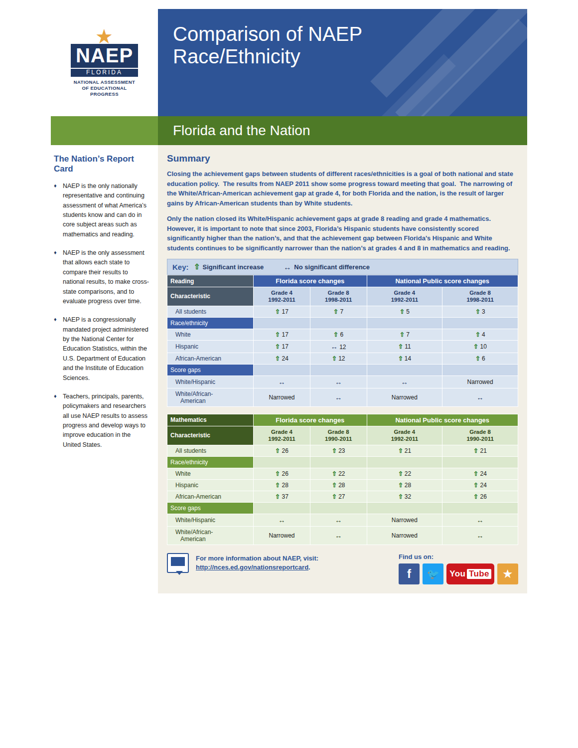★ NAEP FLORIDA NATIONAL ASSESSMENT
OF EDUCATIONAL
PROGRESS
Comparison of NAEP
Race/Ethnicity
Florida and the Nation
The Nation’s Report Card
NAEP is the only nationally representative and continuing assessment of what America’s students know and can do in core subject areas such as mathematics and reading.
NAEP is the only assessment that allows each state to compare their results to national results, to make cross-state comparisons, and to evaluate progress over time.
NAEP is a congressionally mandated project administered by the National Center for Education Statistics, within the U.S. Department of Education and the Institute of Education Sciences.
Teachers, principals, parents, policymakers and researchers all use NAEP results to assess progress and develop ways to improve education in the United States.
Summary
Closing the achievement gaps between students of different races/ethnicities is a goal of both national and state education policy. The results from NAEP 2011 show some progress toward meeting that goal. The narrowing of the White/African-American achievement gap at grade 4, for both Florida and the nation, is the result of larger gains by African-American students than by White students.
Only the nation closed its White/Hispanic achievement gaps at grade 8 reading and grade 4 mathematics. However, it is important to note that since 2003, Florida’s Hispanic students have consistently scored significantly higher than the nation’s, and that the achievement gap between Florida’s Hispanic and White students continues to be significantly narrower than the nation’s at grades 4 and 8 in mathematics and reading.
Key: ⇧ Significant increase ↔ No significant difference
| Reading | Florida score changes | National Public score changes |
| --- | --- | --- |
| Characteristic | Grade 4 1992-2011 | Grade 8 1998-2011 | Grade 4 1992-2011 | Grade 8 1998-2011 |
| All students | ⇧ 17 | ⇧ 7 | ⇧ 5 | ⇧ 3 |
| Race/ethnicity | | | | |
| White | ⇧ 17 | ⇧ 6 | ⇧ 7 | ⇧ 4 |
| Hispanic | ⇧ 17 | ↔ 12 | ⇧ 11 | ⇧ 10 |
| African-American | ⇧ 24 | ⇧ 12 | ⇧ 14 | ⇧ 6 |
| Score gaps | | | | |
| White/Hispanic | ↔ | ↔ | ↔ | Narrowed |
| White/African- American | Narrowed | ↔ | Narrowed | ↔ |
| Mathematics | Florida score changes | National Public score changes |
| --- | --- | --- |
| Characteristic | Grade 4 1992-2011 | Grade 8 1990-2011 | Grade 4 1992-2011 | Grade 8 1990-2011 |
| All students | ⇧ 26 | ⇧ 23 | ⇧ 21 | ⇧ 21 |
| Race/ethnicity | | | | |
| White | ⇧ 26 | ⇧ 22 | ⇧ 22 | ⇧ 24 |
| Hispanic | ⇧ 28 | ⇧ 28 | ⇧ 28 | ⇧ 24 |
| African-American | ⇧ 37 | ⇧ 27 | ⇧ 32 | ⇧ 26 |
| Score gaps | | | | |
| White/Hispanic | ↔ | ↔ | Narrowed | ↔ |
| White/African- American | Narrowed | ↔ | Narrowed | ↔ |
For more information about NAEP, visit:
http://nces.ed.gov/nationsreportcard.
Find us on:
f
🐦
YouTube
★